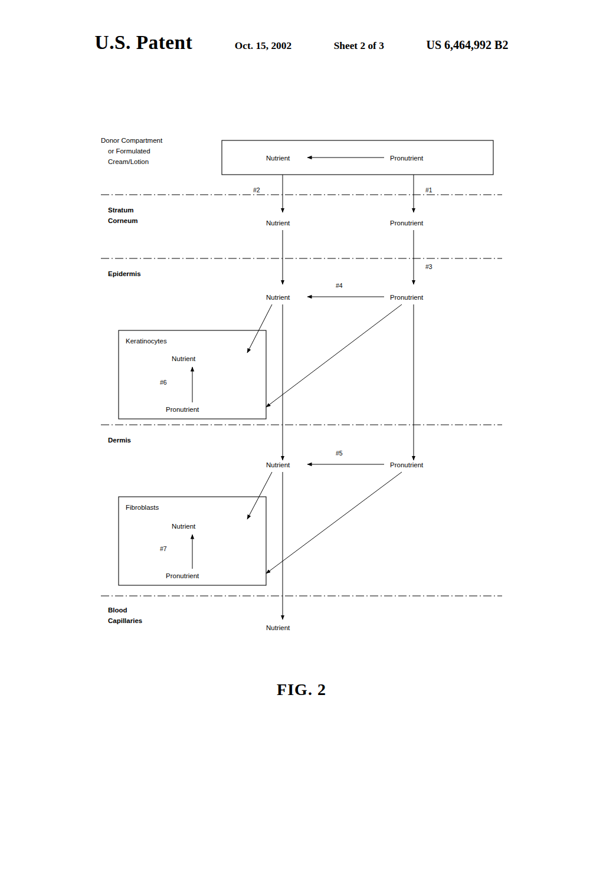U.S. Patent Oct. 15, 2002 Sheet 2 of 3 US 6,464,992 B2
Donor Compartment or Formulated Cream/Lotion Nutrient Pronutrient #2 #1 Stratum Corneum Nutrient Pronutrient #3 Epidermis Nutrient Pronutrient #4 Keratinocytes Nutrient Pronutrient #6 Dermis Nutrient Pronutrient #5 Fibroblasts Nutrient Pronutrient #7 Blood Capillaries Nutrient
FIG. 2